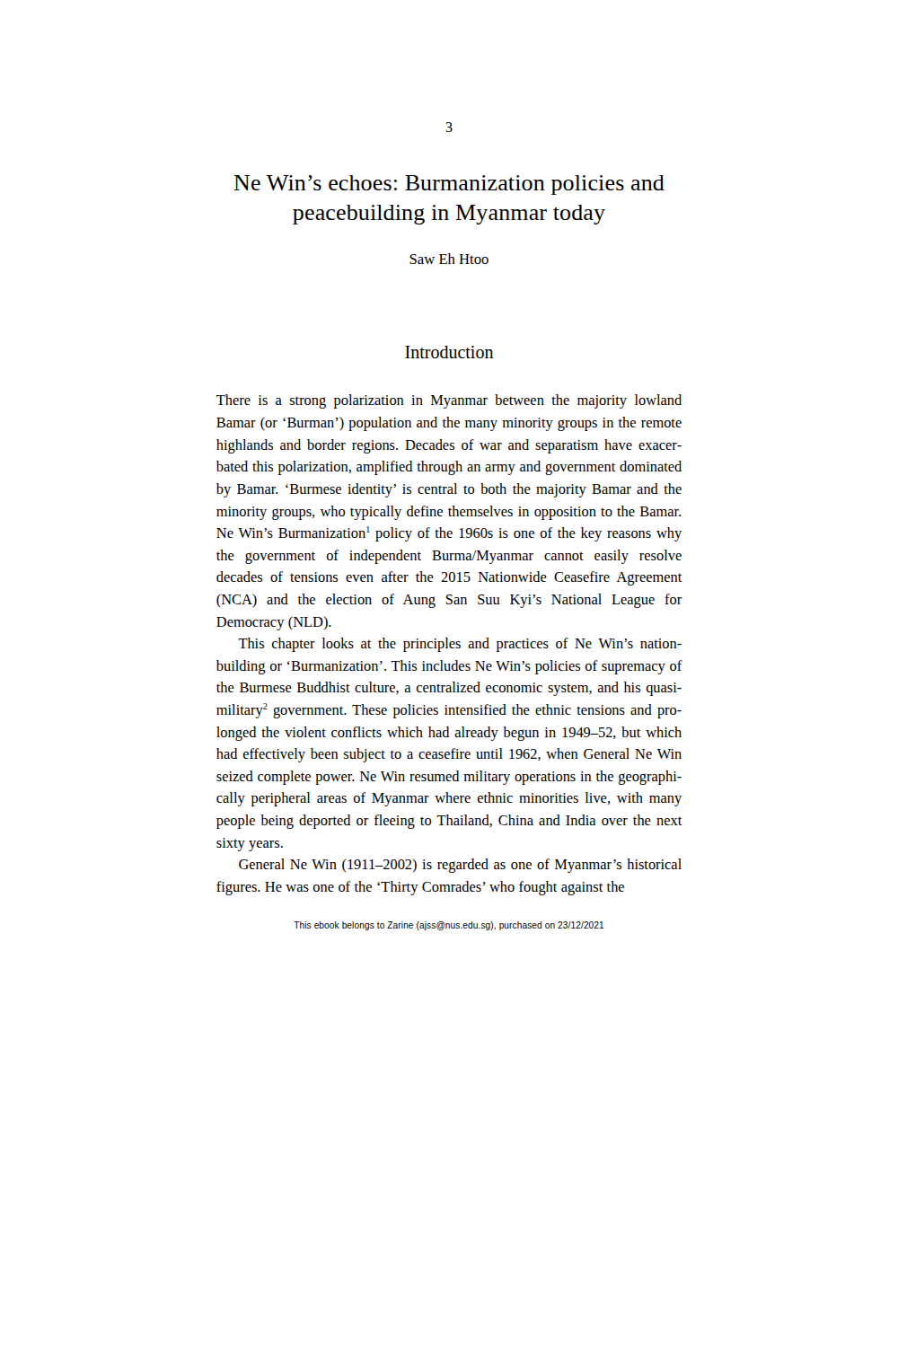3
Ne Win’s echoes: Burmanization policies and
peacebuilding in Myanmar today
Saw Eh Htoo
Introduction
There is a strong polarization in Myanmar between the majority lowland Bamar (or ‘Burman’) population and the many minority groups in the remote highlands and border regions. Decades of war and separatism have exacerbated this polarization, amplified through an army and government dominated by Bamar. ‘Burmese identity’ is central to both the majority Bamar and the minority groups, who typically define themselves in opposition to the Bamar. Ne Win’s Burmanization1 policy of the 1960s is one of the key reasons why the government of independent Burma/Myanmar cannot easily resolve decades of tensions even after the 2015 Nationwide Ceasefire Agreement (NCA) and the election of Aung San Suu Kyi’s National League for Democracy (NLD).
This chapter looks at the principles and practices of Ne Win’s nation-building or ‘Burmanization’. This includes Ne Win’s policies of supremacy of the Burmese Buddhist culture, a centralized economic system, and his quasi-military2 government. These policies intensified the ethnic tensions and prolonged the violent conflicts which had already begun in 1949–52, but which had effectively been subject to a ceasefire until 1962, when General Ne Win seized complete power. Ne Win resumed military operations in the geographically peripheral areas of Myanmar where ethnic minorities live, with many people being deported or fleeing to Thailand, China and India over the next sixty years.
General Ne Win (1911–2002) is regarded as one of Myanmar’s historical figures. He was one of the ‘Thirty Comrades’ who fought against the
This ebook belongs to Zarine (ajss@nus.edu.sg), purchased on 23/12/2021